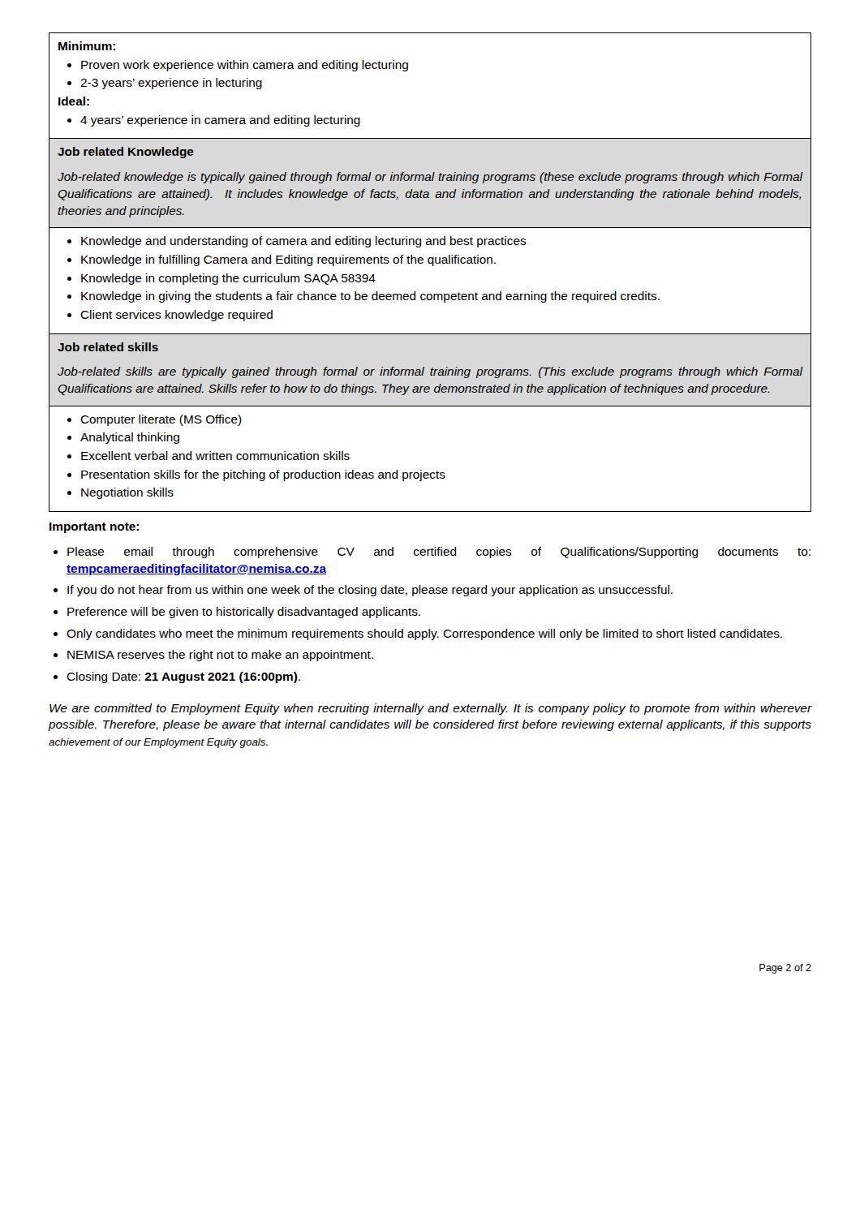| Minimum: Proven work experience within camera and editing lecturing 2-3 years’ experience in lecturing Ideal: 4 years’ experience in camera and editing lecturing |
| Job related Knowledge Job-related knowledge is typically gained through formal or informal training programs (these exclude programs through which Formal Qualifications are attained). It includes knowledge of facts, data and information and understanding the rationale behind models, theories and principles. |
| Knowledge and understanding of camera and editing lecturing and best practices Knowledge in fulfilling Camera and Editing requirements of the qualification. Knowledge in completing the curriculum SAQA 58394 Knowledge in giving the students a fair chance to be deemed competent and earning the required credits. Client services knowledge required |
| Job related skills Job-related skills are typically gained through formal or informal training programs. (This exclude programs through which Formal Qualifications are attained. Skills refer to how to do things. They are demonstrated in the application of techniques and procedure. |
| Computer literate (MS Office) Analytical thinking Excellent verbal and written communication skills Presentation skills for the pitching of production ideas and projects Negotiation skills |
Important note:
Please email through comprehensive CV and certified copies of Qualifications/Supporting documents to: tempcameraeditingfacilitator@nemisa.co.za
If you do not hear from us within one week of the closing date, please regard your application as unsuccessful.
Preference will be given to historically disadvantaged applicants.
Only candidates who meet the minimum requirements should apply. Correspondence will only be limited to short listed candidates.
NEMISA reserves the right not to make an appointment.
Closing Date: 21 August 2021 (16:00pm).
We are committed to Employment Equity when recruiting internally and externally. It is company policy to promote from within wherever possible. Therefore, please be aware that internal candidates will be considered first before reviewing external applicants, if this supports achievement of our Employment Equity goals.
Page 2 of 2